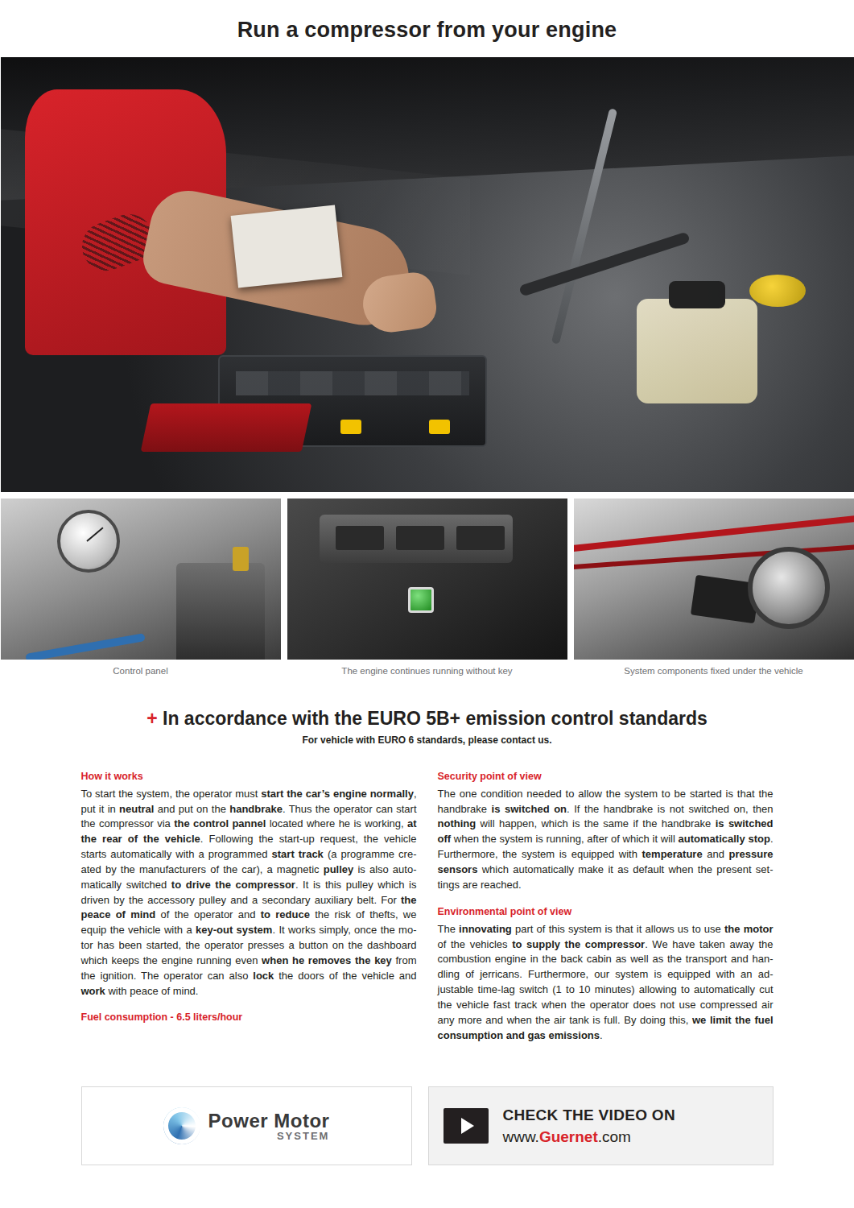Run a compressor from your engine
Control panel
The engine continues running without key
System components fixed under the vehicle
+ In accordance with the EURO 5B+ emission control standards
For vehicle with EURO 6 standards, please contact us.
How it works
To start the system, the operator must start the car’s engine normally, put it in neutral and put on the handbrake. Thus the operator can start the compressor via the control pannel located where he is working, at the rear of the vehicle. Following the start-up request, the vehicle starts automatically with a programmed start track (a programme created by the manufacturers of the car), a magnetic pulley is also automatically switched to drive the compressor. It is this pulley which is driven by the accessory pulley and a secondary auxiliary belt. For the peace of mind of the operator and to reduce the risk of thefts, we equip the vehicle with a key-out system. It works simply, once the motor has been started, the operator presses a button on the dashboard which keeps the engine running even when he removes the key from the ignition. The operator can also lock the doors of the vehicle and work with peace of mind.
Fuel consumption - 6.5 liters/hour
Security point of view
The one condition needed to allow the system to be started is that the handbrake is switched on. If the handbrake is not switched on, then nothing will happen, which is the same if the handbrake is switched off when the system is running, after of which it will automatically stop. Furthermore, the system is equipped with temperature and pressure sensors which automatically make it as default when the present settings are reached.
Environmental point of view
The innovating part of this system is that it allows us to use the motor of the vehicles to supply the compressor. We have taken away the combustion engine in the back cabin as well as the transport and handling of jerricans. Furthermore, our system is equipped with an adjustable time-lag switch (1 to 10 minutes) allowing to automatically cut the vehicle fast track when the operator does not use compressed air any more and when the air tank is full. By doing this, we limit the fuel consumption and gas emissions.
Power Motor
SYSTEM
CHECK THE VIDEO ON
www.Guernet.com